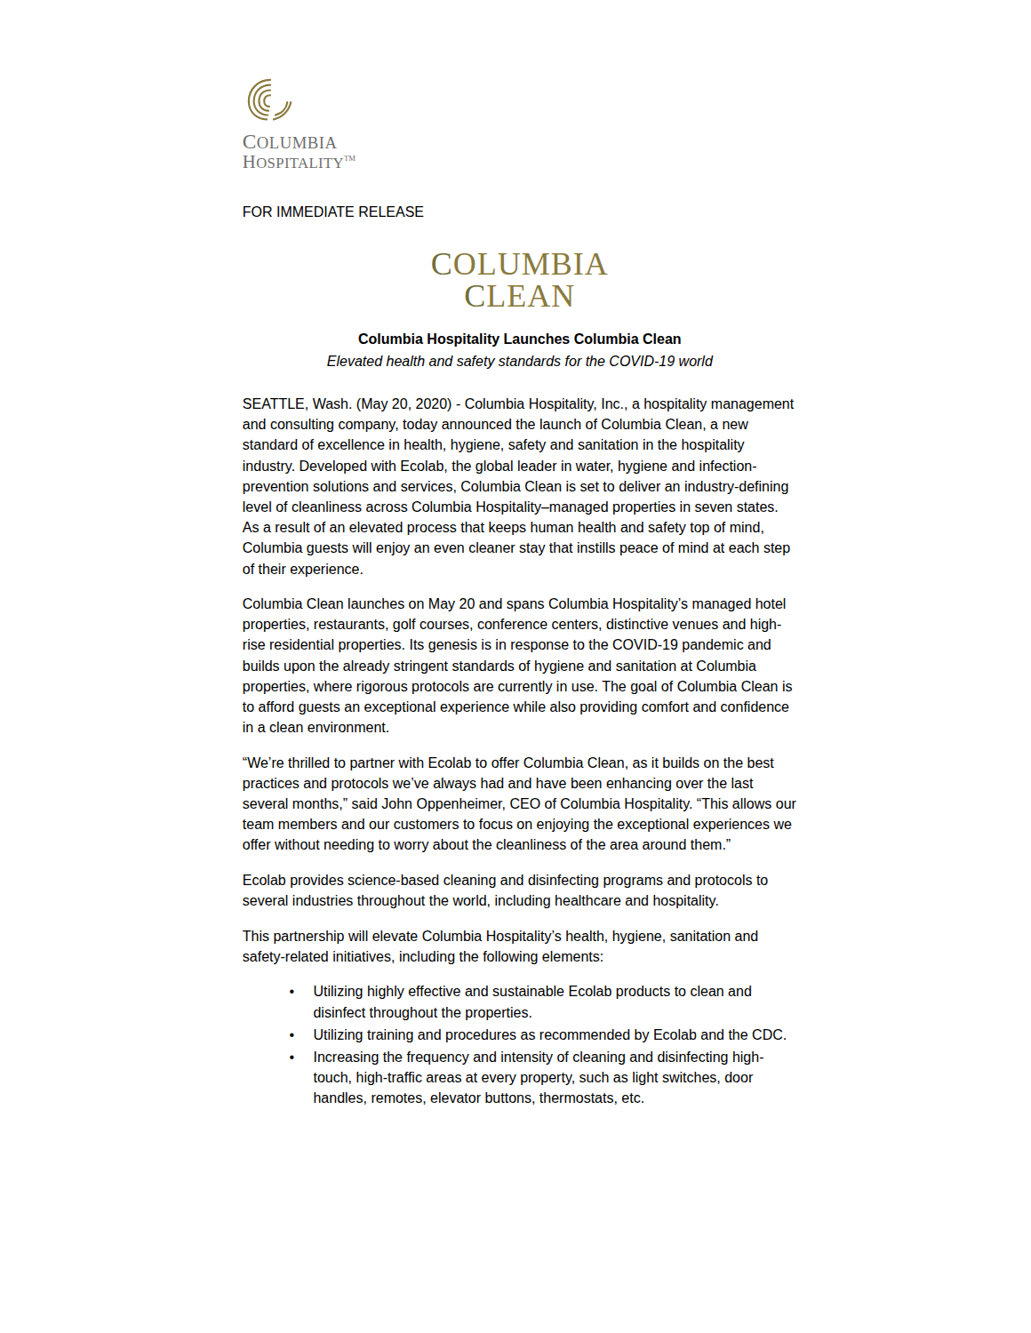COLUMBIA HOSPITALITY TM
FOR IMMEDIATE RELEASE
COLUMBIA CLEAN
Columbia Hospitality Launches Columbia Clean
Elevated health and safety standards for the COVID-19 world
SEATTLE, Wash. (May 20, 2020) - Columbia Hospitality, Inc., a hospitality management and consulting company, today announced the launch of Columbia Clean, a new standard of excellence in health, hygiene, safety and sanitation in the hospitality industry. Developed with Ecolab, the global leader in water, hygiene and infection-prevention solutions and services, Columbia Clean is set to deliver an industry-defining level of cleanliness across Columbia Hospitality–managed properties in seven states. As a result of an elevated process that keeps human health and safety top of mind, Columbia guests will enjoy an even cleaner stay that instills peace of mind at each step of their experience.
Columbia Clean launches on May 20 and spans Columbia Hospitality’s managed hotel properties, restaurants, golf courses, conference centers, distinctive venues and high-rise residential properties. Its genesis is in response to the COVID-19 pandemic and builds upon the already stringent standards of hygiene and sanitation at Columbia properties, where rigorous protocols are currently in use. The goal of Columbia Clean is to afford guests an exceptional experience while also providing comfort and confidence in a clean environment.
“We’re thrilled to partner with Ecolab to offer Columbia Clean, as it builds on the best practices and protocols we’ve always had and have been enhancing over the last several months,” said John Oppenheimer, CEO of Columbia Hospitality. “This allows our team members and our customers to focus on enjoying the exceptional experiences we offer without needing to worry about the cleanliness of the area around them.”
Ecolab provides science-based cleaning and disinfecting programs and protocols to several industries throughout the world, including healthcare and hospitality.
This partnership will elevate Columbia Hospitality’s health, hygiene, sanitation and safety-related initiatives, including the following elements:
Utilizing highly effective and sustainable Ecolab products to clean and disinfect throughout the properties.
Utilizing training and procedures as recommended by Ecolab and the CDC.
Increasing the frequency and intensity of cleaning and disinfecting high-touch, high-traffic areas at every property, such as light switches, door handles, remotes, elevator buttons, thermostats, etc.